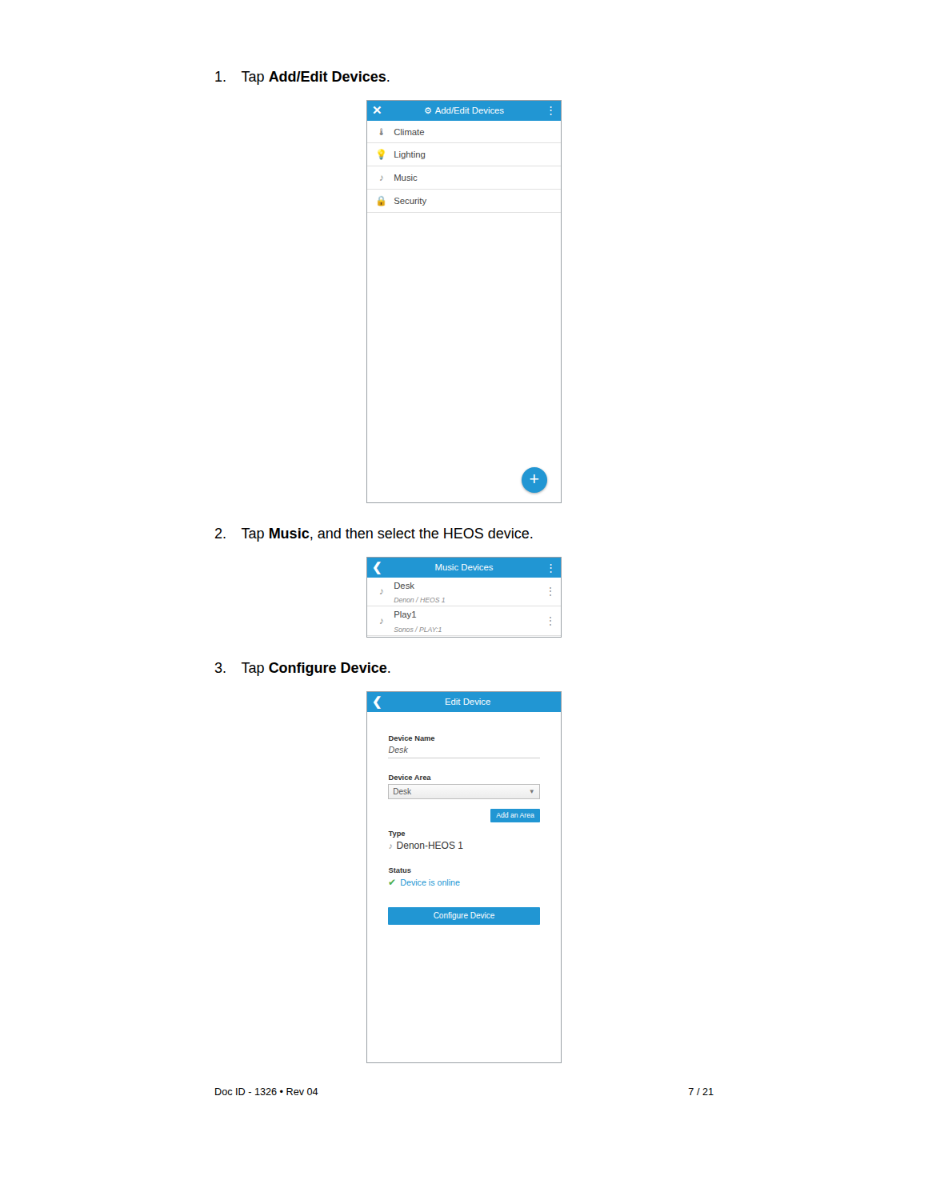Tap Add/Edit Devices.
✕ ⚙Add/Edit Devices ⋮
🌡Climate
💡Lighting
♪Music
🔒Security
+
Tap Music, and then select the HEOS device.
❮ Music Devices ⋮
♪ Desk
Denon / HEOS 1 ⋮
♪ Play1
Sonos / PLAY:1 ⋮
Tap Configure Device.
❮ Edit Device
Device Name
Desk
Device Area
Desk▼
Add an Area
Type
♪Denon-HEOS 1
Status
✔Device is online
Configure Device
Doc ID - 1326 • Rev 04 7 / 21